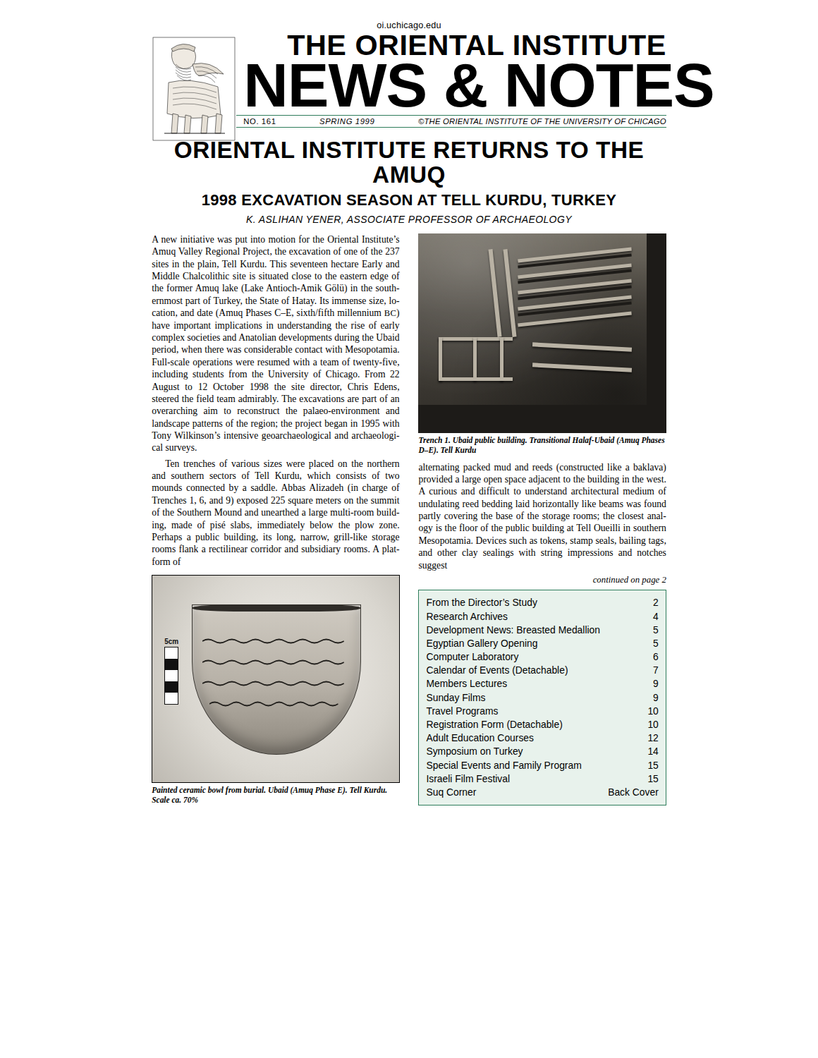oi.uchicago.edu
THE ORIENTAL INSTITUTE
NEWS & NOTES
NO. 161 SPRING 1999 ©THE ORIENTAL INSTITUTE OF THE UNIVERSITY OF CHICAGO
Oriental Institute Returns to the Amuq
1998 Excavation Season at Tell Kurdu, Turkey
K. Aslihan Yener, Associate Professor of Archaeology
A new initiative was put into motion for the Oriental Institute’s Amuq Valley Regional Project, the excavation of one of the 237 sites in the plain, Tell Kurdu. This seventeen hectare Early and Middle Chalcolithic site is situated close to the eastern edge of the former Amuq lake (Lake Antioch-Amik Gölü) in the southernmost part of Turkey, the State of Hatay. Its immense size, location, and date (Amuq Phases C–E, sixth/fifth millennium BC) have important implications in understanding the rise of early complex societies and Anatolian developments during the Ubaid period, when there was considerable contact with Mesopotamia. Full-scale operations were resumed with a team of twenty-five, including students from the University of Chicago. From 22 August to 12 October 1998 the site director, Chris Edens, steered the field team admirably. The excavations are part of an overarching aim to reconstruct the palaeo-environment and landscape patterns of the region; the project began in 1995 with Tony Wilkinson’s intensive geoarchaeological and archaeological surveys.
Ten trenches of various sizes were placed on the northern and southern sectors of Tell Kurdu, which consists of two mounds connected by a saddle. Abbas Alizadeh (in charge of Trenches 1, 6, and 9) exposed 225 square meters on the summit of the Southern Mound and unearthed a large multi-room building, made of pisé slabs, immediately below the plow zone. Perhaps a public building, its long, narrow, grill-like storage rooms flank a rectilinear corridor and subsidiary rooms. A platform of
5cm
Painted ceramic bowl from burial. Ubaid (Amuq Phase E). Tell Kurdu. Scale ca. 70%
Trench 1. Ubaid public building. Transitional Halaf-Ubaid (Amuq Phases D–E). Tell Kurdu
alternating packed mud and reeds (constructed like a baklava) provided a large open space adjacent to the building in the west. A curious and difficult to understand architectural medium of undulating reed bedding laid horizontally like beams was found partly covering the base of the storage rooms; the closest analogy is the floor of the public building at Tell Oueilli in southern Mesopotamia. Devices such as tokens, stamp seals, bailing tags, and other clay sealings with string impressions and notches suggest
continued on page 2
| From the Director’s Study | 2 |
| Research Archives | 4 |
| Development News: Breasted Medallion | 5 |
| Egyptian Gallery Opening | 5 |
| Computer Laboratory | 6 |
| Calendar of Events (Detachable) | 7 |
| Members Lectures | 9 |
| Sunday Films | 9 |
| Travel Programs | 10 |
| Registration Form (Detachable) | 10 |
| Adult Education Courses | 12 |
| Symposium on Turkey | 14 |
| Special Events and Family Program | 15 |
| Israeli Film Festival | 15 |
| Suq Corner | Back Cover |